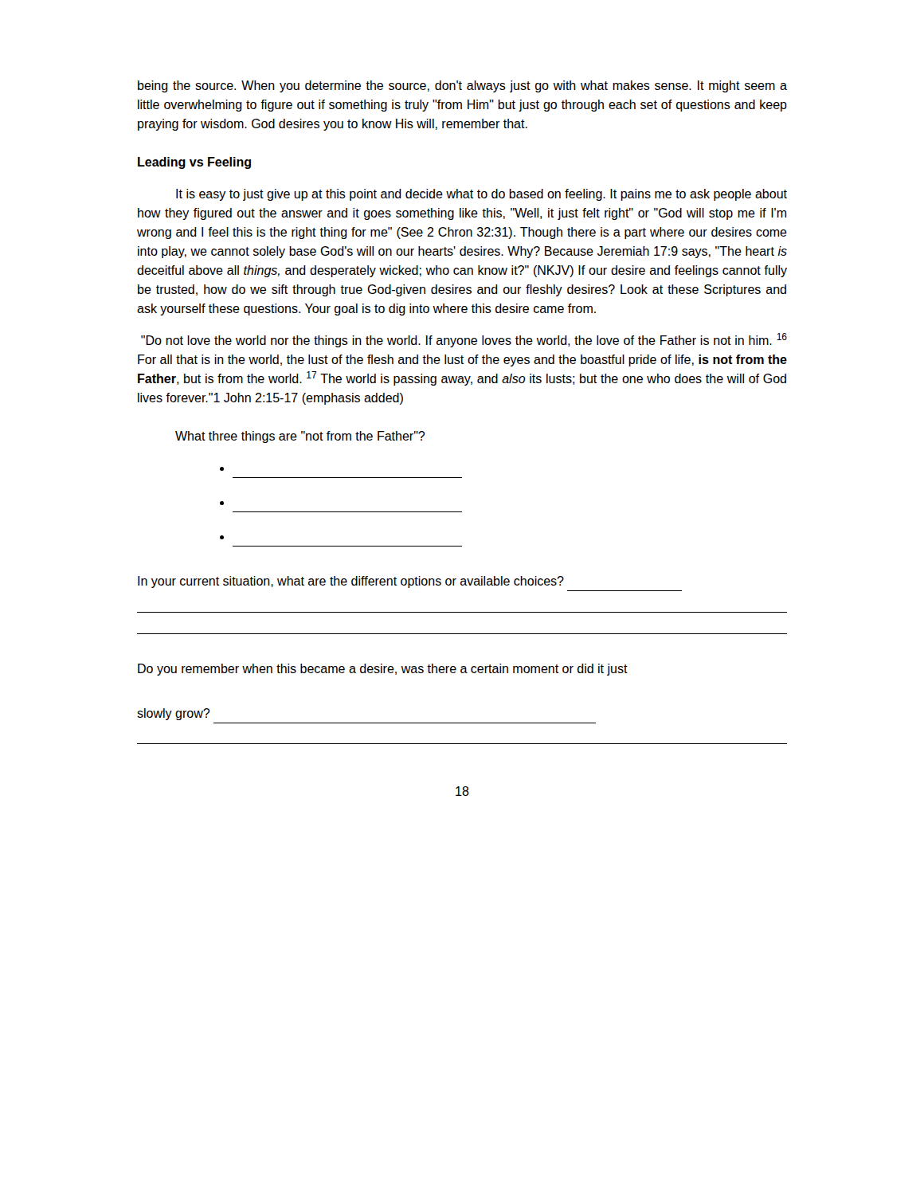being the source. When you determine the source, don't always just go with what makes sense. It might seem a little overwhelming to figure out if something is truly "from Him" but just go through each set of questions and keep praying for wisdom. God desires you to know His will, remember that.
Leading vs Feeling
It is easy to just give up at this point and decide what to do based on feeling. It pains me to ask people about how they figured out the answer and it goes something like this, "Well, it just felt right" or "God will stop me if I'm wrong and I feel this is the right thing for me" (See 2 Chron 32:31). Though there is a part where our desires come into play, we cannot solely base God's will on our hearts' desires. Why? Because Jeremiah 17:9 says, "The heart is deceitful above all things, and desperately wicked; who can know it?" (NKJV) If our desire and feelings cannot fully be trusted, how do we sift through true God-given desires and our fleshly desires? Look at these Scriptures and ask yourself these questions. Your goal is to dig into where this desire came from.
"Do not love the world nor the things in the world. If anyone loves the world, the love of the Father is not in him. 16 For all that is in the world, the lust of the flesh and the lust of the eyes and the boastful pride of life, is not from the Father, but is from the world. 17 The world is passing away, and also its lusts; but the one who does the will of God lives forever."1 John 2:15-17 (emphasis added)
What three things are "not from the Father"?
In your current situation, what are the different options or available choices?
Do you remember when this became a desire, was there a certain moment or did it just
slowly grow?
18